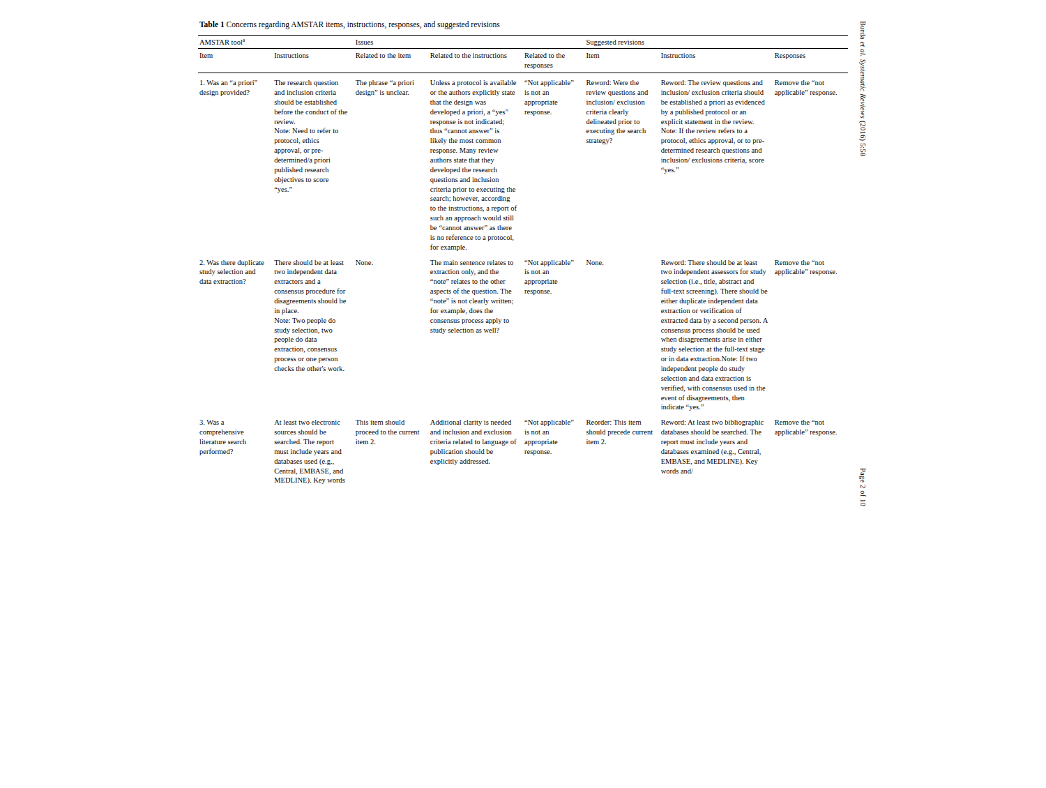Burda et al. Systematic Reviews (2016) 5:58
Page 2 of 10
Table 1 Concerns regarding AMSTAR items, instructions, responses, and suggested revisions
| AMSTAR tool a | Issues | Suggested revisions |
| --- | --- | --- |
| Item | Instructions | Related to the item | Related to the instructions | Related to the responses | Item | Instructions | Responses |
| 1. Was an “a priori” design provided? | The research question and inclusion criteria should be established before the conduct of the review. Note: Need to refer to protocol, ethics approval, or pre-determined/a priori published research objectives to score “yes.” | The phrase “a priori design” is unclear. | Unless a protocol is available or the authors explicitly state that the design was developed a priori, a “yes” response is not indicated; thus “cannot answer” is likely the most common response. Many review authors state that they developed the research questions and inclusion criteria prior to executing the search; however, according to the instructions, a report of such an approach would still be “cannot answer” as there is no reference to a protocol, for example. | “Not applicable” is not an appropriate response. | Reword: Were the review questions and inclusion/ exclusion criteria clearly delineated prior to executing the search strategy? | Reword: The review questions and inclusion/ exclusion criteria should be established a priori as evidenced by a published protocol or an explicit statement in the review. Note: If the review refers to a protocol, ethics approval, or to pre-determined research questions and inclusion/ exclusions criteria, score “yes.” | Remove the “not applicable” response. |
| 2. Was there duplicate study selection and data extraction? | There should be at least two independent data extractors and a consensus procedure for disagreements should be in place. Note: Two people do study selection, two people do data extraction, consensus process or one person checks the other's work. | None. | The main sentence relates to extraction only, and the “note” relates to the other aspects of the question. The “note” is not clearly written; for example, does the consensus process apply to study selection as well? | “Not applicable” is not an appropriate response. | None. | Reword: There should be at least two independent assessors for study selection (i.e., title, abstract and full-text screening). There should be either duplicate independent data extraction or verification of extracted data by a second person. A consensus process should be used when disagreements arise in either study selection at the full-text stage or in data extraction.Note: If two independent people do study selection and data extraction is verified, with consensus used in the event of disagreements, then indicate “yes.” | Remove the “not applicable” response. |
| 3. Was a comprehensive literature search performed? | At least two electronic sources should be searched. The report must include years and databases used (e.g., Central, EMBASE, and MEDLINE). Key words | This item should proceed to the current item 2. | Additional clarity is needed and inclusion and exclusion criteria related to language of publication should be explicitly addressed. | “Not applicable” is not an appropriate response. | Reorder: This item should precede current item 2. | Reword: At least two bibliographic databases should be searched. The report must include years and databases examined (e.g., Central, EMBASE, and MEDLINE). Key words and/ | Remove the “not applicable” response. |